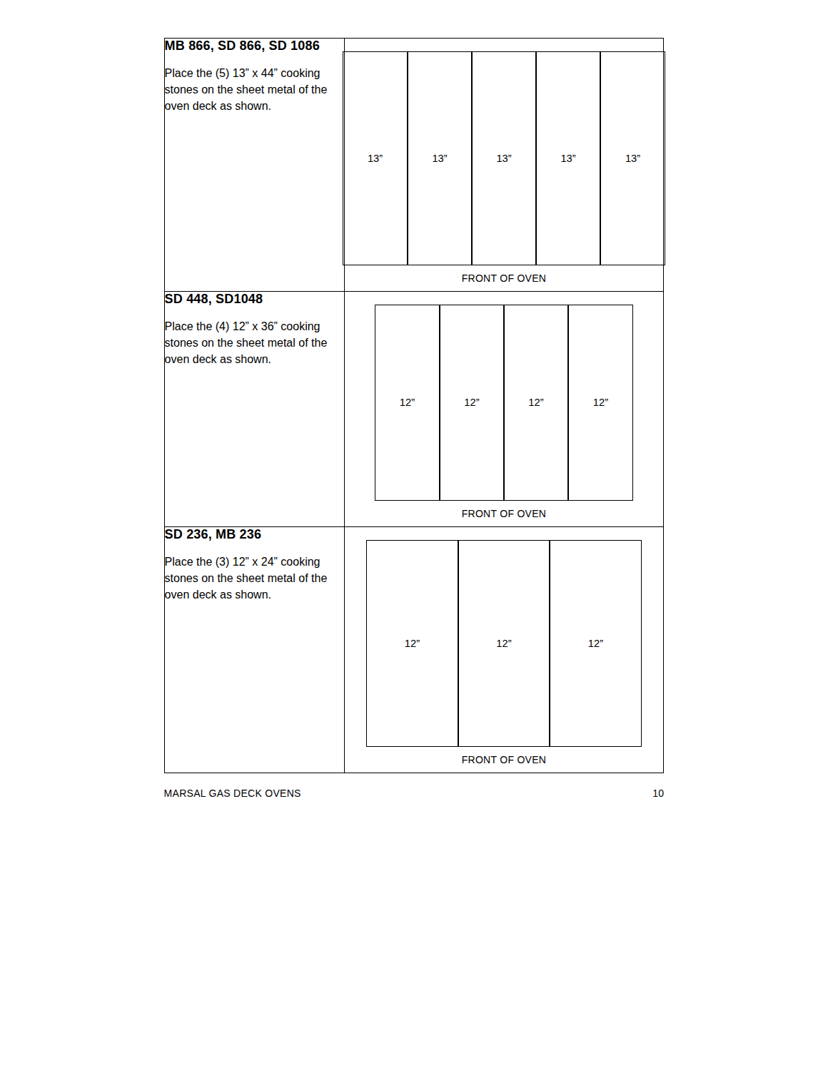| MB 866, SD 866, SD 1086 Place the (5) 13” x 44” cooking stones on the sheet metal of the oven deck as shown. | 13” 13” 13” 13” 13” FRONT OF OVEN |
| SD 448, SD1048 Place the (4) 12” x 36” cooking stones on the sheet metal of the oven deck as shown. | 12” 12” 12” 12” FRONT OF OVEN |
| SD 236, MB 236 Place the (3) 12” x 24” cooking stones on the sheet metal of the oven deck as shown. | 12” 12” 12” FRONT OF OVEN |
MARSAL GAS DECK OVENS
10